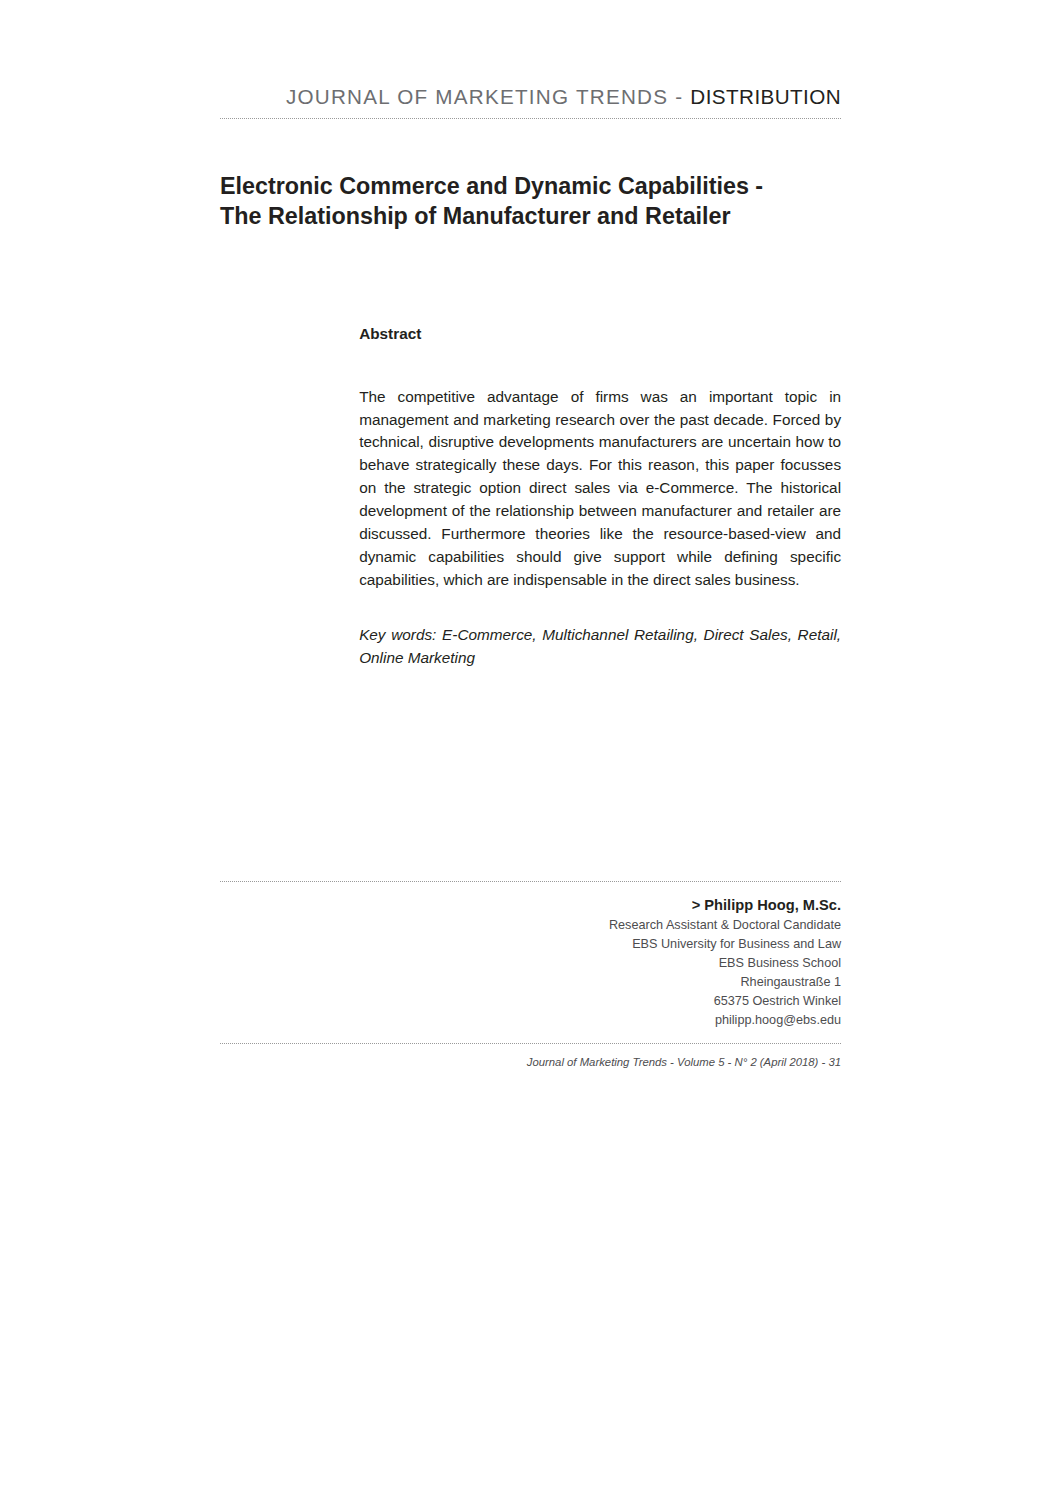JOURNAL OF MARKETING TRENDS - DISTRIBUTION
Electronic Commerce and Dynamic Capabilities -
The Relationship of Manufacturer and Retailer
Abstract
The competitive advantage of firms was an important topic in management and marketing research over the past decade. Forced by technical, disruptive developments manufacturers are uncertain how to behave strategically these days. For this reason, this paper focusses on the strategic option direct sales via e-Commerce. The historical development of the relationship between manufacturer and retailer are discussed. Furthermore theories like the resource-based-view and dynamic capabilities should give support while defining specific capabilities, which are indispensable in the direct sales business.
Key words: E-Commerce, Multichannel Retailing, Direct Sales, Retail, Online Marketing
> Philipp Hoog, M.Sc.
Research Assistant & Doctoral Candidate
EBS University for Business and Law
EBS Business School
Rheingaustraße 1
65375 Oestrich Winkel
philipp.hoog@ebs.edu
Journal of Marketing Trends - Volume 5 - N° 2 (April 2018) - 31